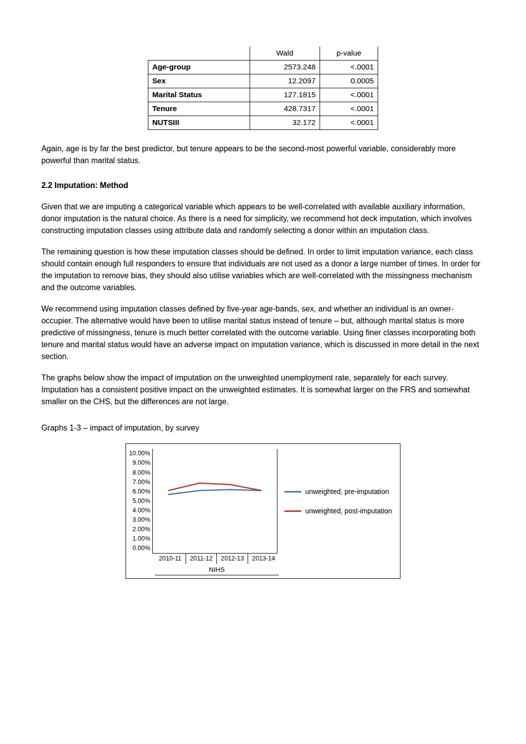| | Wald | p-value |
| --- | --- | --- |
| Age-group | 2573.248 | <.0001 |
| Sex | 12.2097 | 0.0005 |
| Marital Status | 127.1815 | <.0001 |
| Tenure | 428.7317 | <.0001 |
| NUTSIII | 32.172 | <.0001 |
Again, age is by far the best predictor, but tenure appears to be the second-most powerful variable, considerably more powerful than marital status.
2.2 Imputation: Method
Given that we are imputing a categorical variable which appears to be well-correlated with available auxiliary information, donor imputation is the natural choice. As there is a need for simplicity, we recommend hot deck imputation, which involves constructing imputation classes using attribute data and randomly selecting a donor within an imputation class.
The remaining question is how these imputation classes should be defined. In order to limit imputation variance, each class should contain enough full responders to ensure that individuals are not used as a donor a large number of times. In order for the imputation to remove bias, they should also utilise variables which are well-correlated with the missingness mechanism and the outcome variables.
We recommend using imputation classes defined by five-year age-bands, sex, and whether an individual is an owner-occupier. The alternative would have been to utilise marital status instead of tenure – but, although marital status is more predictive of missingness, tenure is much better correlated with the outcome variable. Using finer classes incorporating both tenure and marital status would have an adverse impact on imputation variance, which is discussed in more detail in the next section.
The graphs below show the impact of imputation on the unweighted unemployment rate, separately for each survey. Imputation has a consistent positive impact on the unweighted estimates. It is somewhat larger on the FRS and somewhat smaller on the CHS, but the differences are not large.
Graphs 1-3 – impact of imputation, by survey
10.00% 9.00% 8.00% 7.00% 6.00% 5.00% 4.00% 3.00% 2.00% 1.00% 0.00%
unweighted, pre-imputation
unweighted, post-imputation
2010-11 2011-12 2012-13 2013-14
NIHS